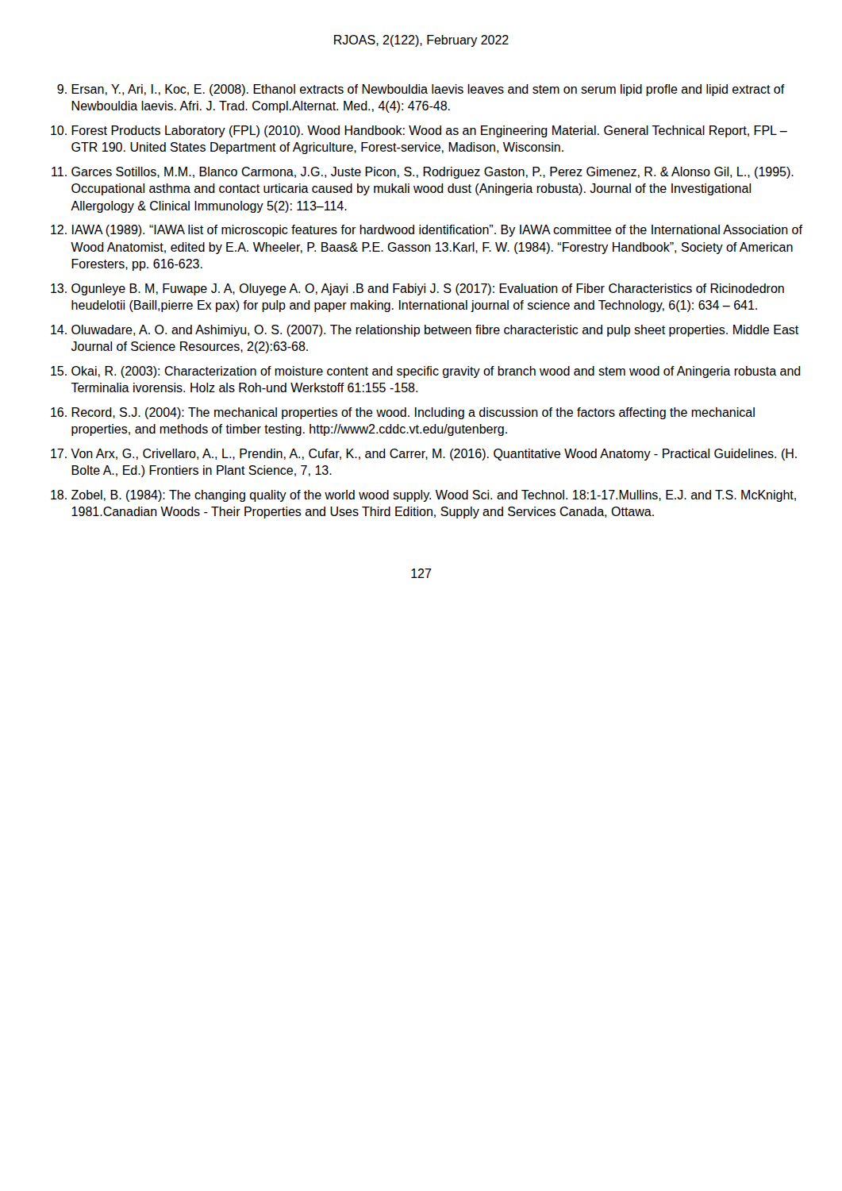RJOAS, 2(122), February 2022
Ersan, Y., Ari, I., Koc, E. (2008). Ethanol extracts of Newbouldia laevis leaves and stem on serum lipid profle and lipid extract of Newbouldia laevis. Afri. J. Trad. Compl.Alternat. Med., 4(4): 476-48.
Forest Products Laboratory (FPL) (2010). Wood Handbook: Wood as an Engineering Material. General Technical Report, FPL –GTR 190. United States Department of Agriculture, Forest-service, Madison, Wisconsin.
Garces Sotillos, M.M., Blanco Carmona, J.G., Juste Picon, S., Rodriguez Gaston, P., Perez Gimenez, R. & Alonso Gil, L., (1995). Occupational asthma and contact urticaria caused by mukali wood dust (Aningeria robusta). Journal of the Investigational Allergology & Clinical Immunology 5(2): 113–114.
IAWA (1989). “IAWA list of microscopic features for hardwood identification”. By IAWA committee of the International Association of Wood Anatomist, edited by E.A. Wheeler, P. Baas& P.E. Gasson 13.Karl, F. W. (1984). “Forestry Handbook”, Society of American Foresters, pp. 616-623.
Ogunleye B. M, Fuwape J. A, Oluyege A. O, Ajayi .B and Fabiyi J. S (2017): Evaluation of Fiber Characteristics of Ricinodedron heudelotii (Baill,pierre Ex pax) for pulp and paper making. International journal of science and Technology, 6(1): 634 – 641.
Oluwadare, A. O. and Ashimiyu, O. S. (2007). The relationship between fibre characteristic and pulp sheet properties. Middle East Journal of Science Resources, 2(2):63-68.
Okai, R. (2003): Characterization of moisture content and specific gravity of branch wood and stem wood of Aningeria robusta and Terminalia ivorensis. Holz als Roh-und Werkstoff 61:155 -158.
Record, S.J. (2004): The mechanical properties of the wood. Including a discussion of the factors affecting the mechanical properties, and methods of timber testing. http://www2.cddc.vt.edu/gutenberg.
Von Arx, G., Crivellaro, A., L., Prendin, A., Cufar, K., and Carrer, M. (2016). Quantitative Wood Anatomy - Practical Guidelines. (H. Bolte A., Ed.) Frontiers in Plant Science, 7, 13.
Zobel, B. (1984): The changing quality of the world wood supply. Wood Sci. and Technol. 18:1-17.Mullins, E.J. and T.S. McKnight, 1981.Canadian Woods - Their Properties and Uses Third Edition, Supply and Services Canada, Ottawa.
127